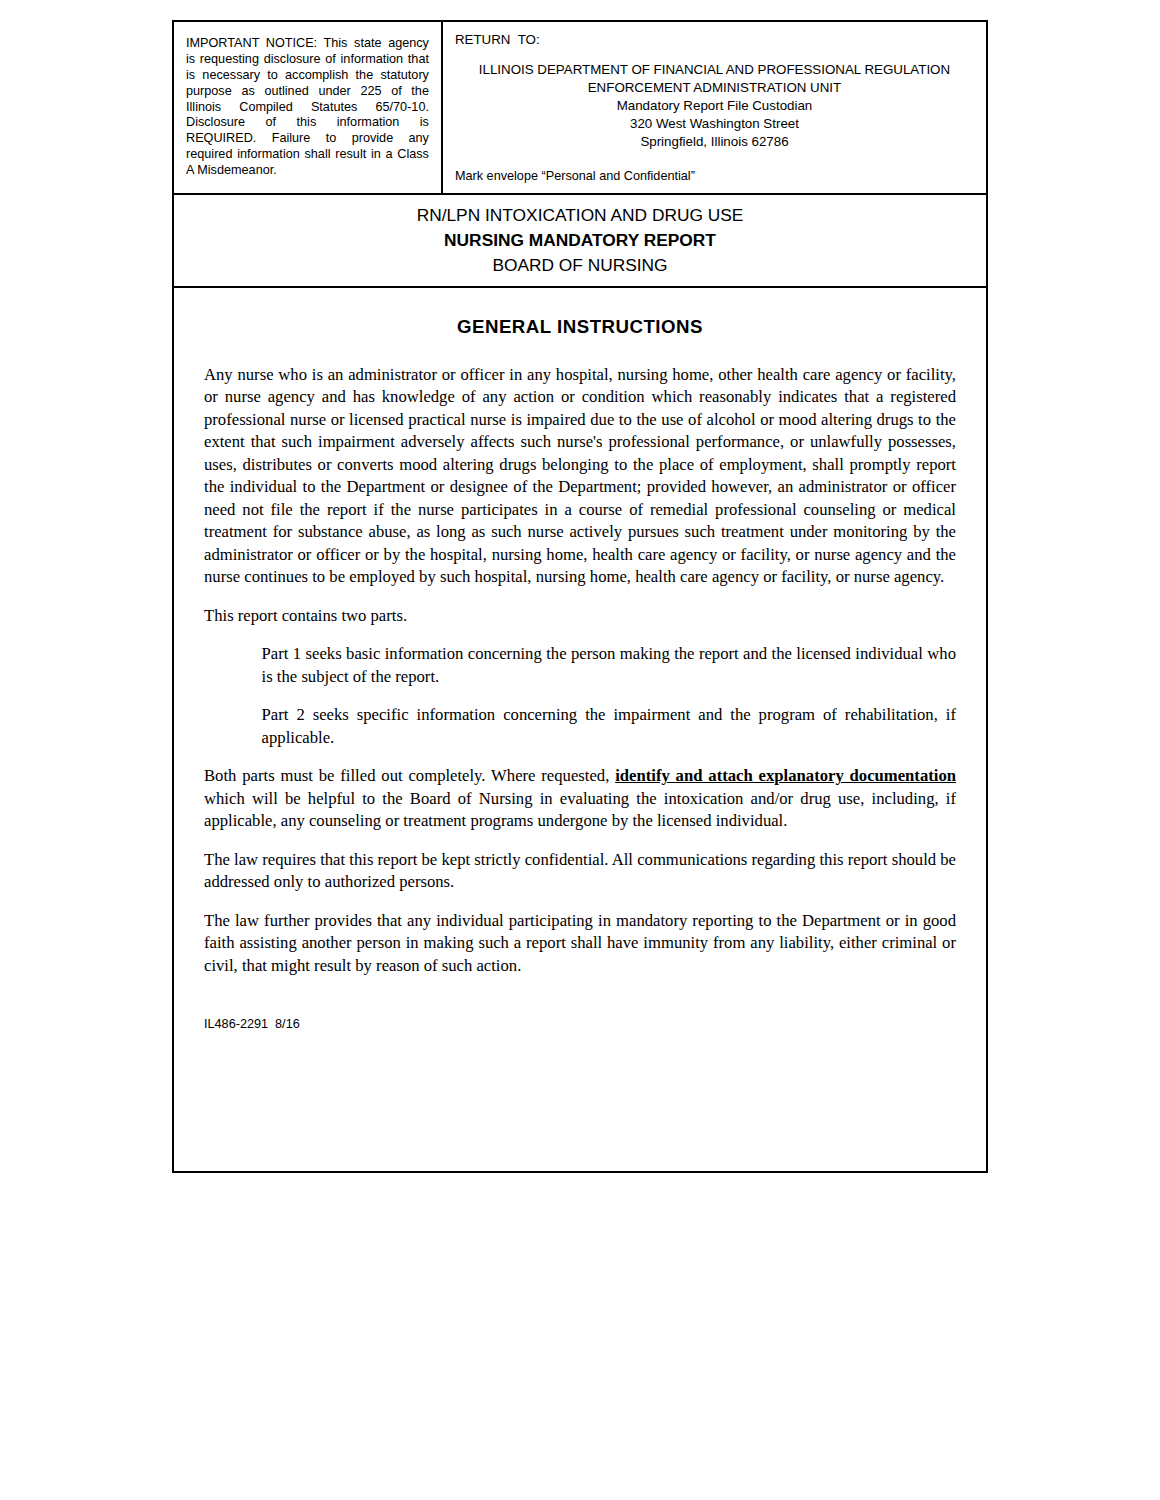IMPORTANT NOTICE: This state agency is requesting disclosure of information that is necessary to accomplish the statutory purpose as outlined under 225 of the Illinois Compiled Statutes 65/70-10. Disclosure of this information is REQUIRED. Failure to provide any required information shall result in a Class A Misdemeanor.
RETURN TO:
ILLINOIS DEPARTMENT OF FINANCIAL AND PROFESSIONAL REGULATION
ENFORCEMENT ADMINISTRATION UNIT
Mandatory Report File Custodian
320 West Washington Street
Springfield, Illinois 62786
Mark envelope “Personal and Confidential”
RN/LPN INTOXICATION AND DRUG USE
NURSING MANDATORY REPORT
BOARD OF NURSING
GENERAL INSTRUCTIONS
Any nurse who is an administrator or officer in any hospital, nursing home, other health care agency or facility, or nurse agency and has knowledge of any action or condition which reasonably indicates that a registered professional nurse or licensed practical nurse is impaired due to the use of alcohol or mood altering drugs to the extent that such impairment adversely affects such nurse's professional performance, or unlawfully possesses, uses, distributes or converts mood altering drugs belonging to the place of employment, shall promptly report the individual to the Department or designee of the Department; provided however, an administrator or officer need not file the report if the nurse participates in a course of remedial professional counseling or medical treatment for substance abuse, as long as such nurse actively pursues such treatment under monitoring by the administrator or officer or by the hospital, nursing home, health care agency or facility, or nurse agency and the nurse continues to be employed by such hospital, nursing home, health care agency or facility, or nurse agency.
This report contains two parts.
Part 1 seeks basic information concerning the person making the report and the licensed individual who is the subject of the report.
Part 2 seeks specific information concerning the impairment and the program of rehabilitation, if applicable.
Both parts must be filled out completely. Where requested, identify and attach explanatory documentation which will be helpful to the Board of Nursing in evaluating the intoxication and/or drug use, including, if applicable, any counseling or treatment programs undergone by the licensed individual.
The law requires that this report be kept strictly confidential. All communications regarding this report should be addressed only to authorized persons.
The law further provides that any individual participating in mandatory reporting to the Department or in good faith assisting another person in making such a report shall have immunity from any liability, either criminal or civil, that might result by reason of such action.
IL486-2291 8/16